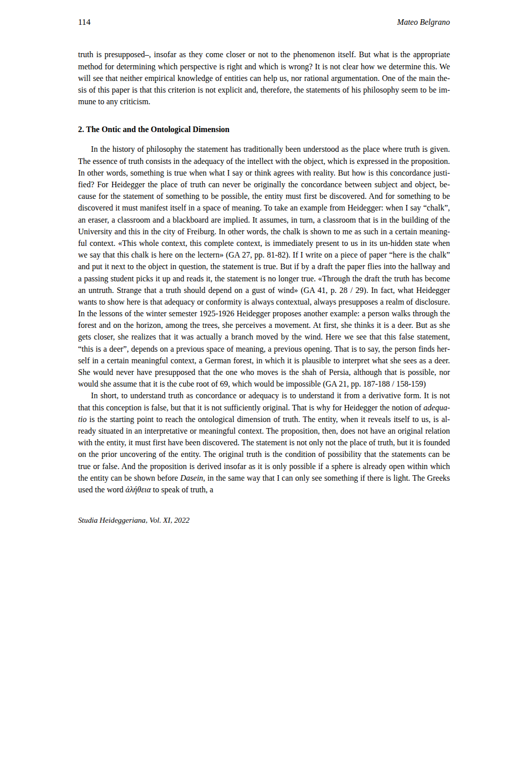114 Mateo Belgrano
truth is presupposed–, insofar as they come closer or not to the phenomenon itself. But what is the appropriate method for determining which perspective is right and which is wrong? It is not clear how we determine this. We will see that neither empirical knowledge of entities can help us, nor rational argumentation. One of the main thesis of this paper is that this criterion is not explicit and, therefore, the statements of his philosophy seem to be immune to any criticism.
2. The Ontic and the Ontological Dimension
In the history of philosophy the statement has traditionally been understood as the place where truth is given. The essence of truth consists in the adequacy of the intellect with the object, which is expressed in the proposition. In other words, something is true when what I say or think agrees with reality. But how is this concordance justified? For Heidegger the place of truth can never be originally the concordance between subject and object, because for the statement of something to be possible, the entity must first be discovered. And for something to be discovered it must manifest itself in a space of meaning. To take an example from Heidegger: when I say “chalk”, an eraser, a classroom and a blackboard are implied. It assumes, in turn, a classroom that is in the building of the University and this in the city of Freiburg. In other words, the chalk is shown to me as such in a certain meaningful context. «This whole context, this complete context, is immediately present to us in its un-hidden state when we say that this chalk is here on the lectern» (GA 27, pp. 81-82). If I write on a piece of paper “here is the chalk” and put it next to the object in question, the statement is true. But if by a draft the paper flies into the hallway and a passing student picks it up and reads it, the statement is no longer true. «Through the draft the truth has become an untruth. Strange that a truth should depend on a gust of wind» (GA 41, p. 28 / 29). In fact, what Heidegger wants to show here is that adequacy or conformity is always contextual, always presupposes a realm of disclosure. In the lessons of the winter semester 1925-1926 Heidegger proposes another example: a person walks through the forest and on the horizon, among the trees, she perceives a movement. At first, she thinks it is a deer. But as she gets closer, she realizes that it was actually a branch moved by the wind. Here we see that this false statement, “this is a deer”, depends on a previous space of meaning, a previous opening. That is to say, the person finds herself in a certain meaningful context, a German forest, in which it is plausible to interpret what she sees as a deer. She would never have presupposed that the one who moves is the shah of Persia, although that is possible, nor would she assume that it is the cube root of 69, which would be impossible (GA 21, pp. 187-188 / 158-159)
In short, to understand truth as concordance or adequacy is to understand it from a derivative form. It is not that this conception is false, but that it is not sufficiently original. That is why for Heidegger the notion of adequatio is the starting point to reach the ontological dimension of truth. The entity, when it reveals itself to us, is already situated in an interpretative or meaningful context. The proposition, then, does not have an original relation with the entity, it must first have been discovered. The statement is not only not the place of truth, but it is founded on the prior uncovering of the entity. The original truth is the condition of possibility that the statements can be true or false. And the proposition is derived insofar as it is only possible if a sphere is already open within which the entity can be shown before Dasein, in the same way that I can only see something if there is light. The Greeks used the word ἀλήθεια to speak of truth, a
Studia Heideggeriana, Vol. XI, 2022